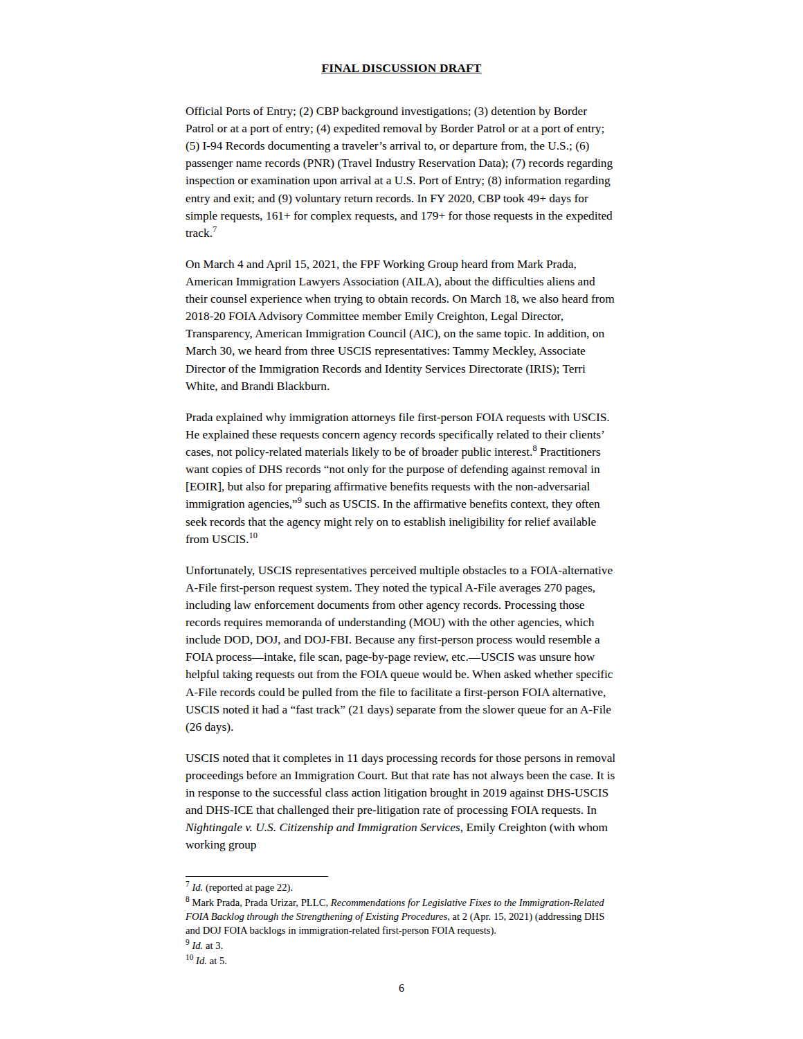FINAL DISCUSSION DRAFT
Official Ports of Entry; (2) CBP background investigations; (3) detention by Border Patrol or at a port of entry; (4) expedited removal by Border Patrol or at a port of entry; (5) I-94 Records documenting a traveler’s arrival to, or departure from, the U.S.; (6) passenger name records (PNR) (Travel Industry Reservation Data); (7) records regarding inspection or examination upon arrival at a U.S. Port of Entry; (8) information regarding entry and exit; and (9) voluntary return records. In FY 2020, CBP took 49+ days for simple requests, 161+ for complex requests, and 179+ for those requests in the expedited track.7
On March 4 and April 15, 2021, the FPF Working Group heard from Mark Prada, American Immigration Lawyers Association (AILA), about the difficulties aliens and their counsel experience when trying to obtain records. On March 18, we also heard from 2018-20 FOIA Advisory Committee member Emily Creighton, Legal Director, Transparency, American Immigration Council (AIC), on the same topic. In addition, on March 30, we heard from three USCIS representatives: Tammy Meckley, Associate Director of the Immigration Records and Identity Services Directorate (IRIS); Terri White, and Brandi Blackburn.
Prada explained why immigration attorneys file first-person FOIA requests with USCIS. He explained these requests concern agency records specifically related to their clients’ cases, not policy-related materials likely to be of broader public interest.8 Practitioners want copies of DHS records “not only for the purpose of defending against removal in [EOIR], but also for preparing affirmative benefits requests with the non-adversarial immigration agencies,”9 such as USCIS. In the affirmative benefits context, they often seek records that the agency might rely on to establish ineligibility for relief available from USCIS.10
Unfortunately, USCIS representatives perceived multiple obstacles to a FOIA-alternative A-File first-person request system. They noted the typical A-File averages 270 pages, including law enforcement documents from other agency records. Processing those records requires memoranda of understanding (MOU) with the other agencies, which include DOD, DOJ, and DOJ-FBI. Because any first-person process would resemble a FOIA process—intake, file scan, page-by-page review, etc.—USCIS was unsure how helpful taking requests out from the FOIA queue would be. When asked whether specific A-File records could be pulled from the file to facilitate a first-person FOIA alternative, USCIS noted it had a “fast track” (21 days) separate from the slower queue for an A-File (26 days).
USCIS noted that it completes in 11 days processing records for those persons in removal proceedings before an Immigration Court. But that rate has not always been the case. It is in response to the successful class action litigation brought in 2019 against DHS-USCIS and DHS-ICE that challenged their pre-litigation rate of processing FOIA requests. In Nightingale v. U.S. Citizenship and Immigration Services, Emily Creighton (with whom working group
7 Id. (reported at page 22).
8 Mark Prada, Prada Urizar, PLLC, Recommendations for Legislative Fixes to the Immigration-Related FOIA Backlog through the Strengthening of Existing Procedures, at 2 (Apr. 15, 2021) (addressing DHS and DOJ FOIA backlogs in immigration-related first-person FOIA requests).
9 Id. at 3.
10 Id. at 5.
6